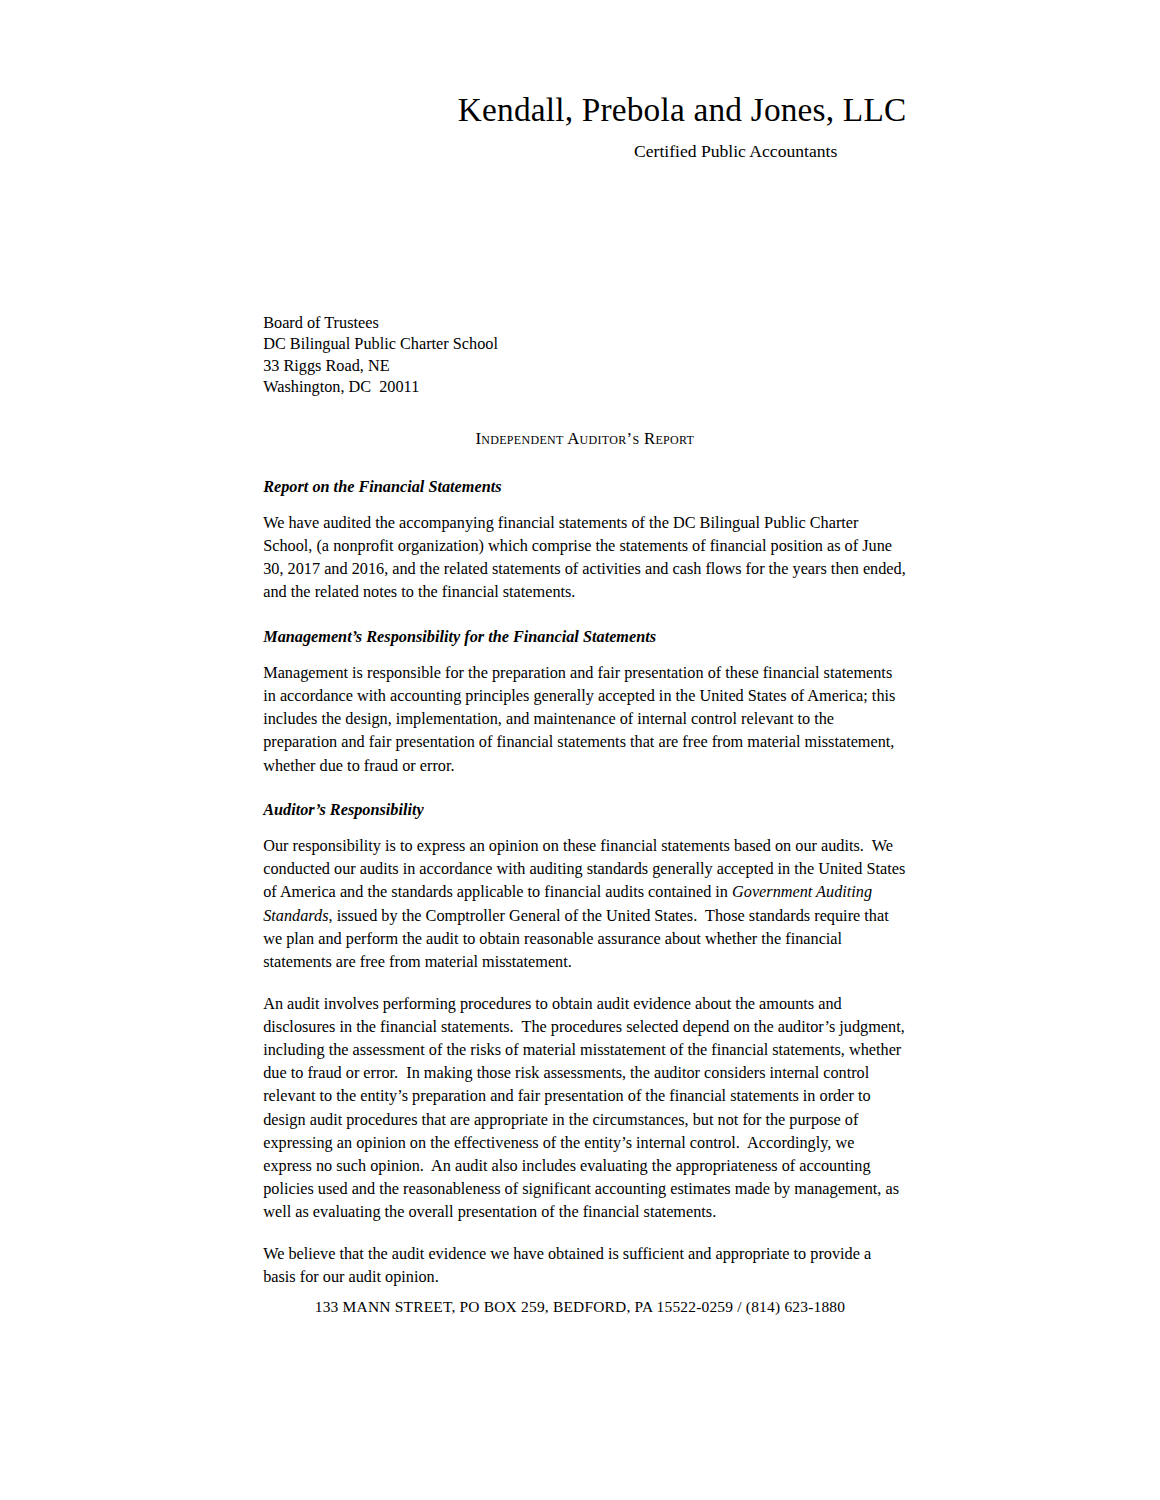Kendall, Prebola and Jones, LLC
Certified Public Accountants
Board of Trustees
DC Bilingual Public Charter School
33 Riggs Road, NE
Washington, DC 20011
Independent Auditor’s Report
Report on the Financial Statements
We have audited the accompanying financial statements of the DC Bilingual Public Charter School, (a nonprofit organization) which comprise the statements of financial position as of June 30, 2017 and 2016, and the related statements of activities and cash flows for the years then ended, and the related notes to the financial statements.
Management’s Responsibility for the Financial Statements
Management is responsible for the preparation and fair presentation of these financial statements in accordance with accounting principles generally accepted in the United States of America; this includes the design, implementation, and maintenance of internal control relevant to the preparation and fair presentation of financial statements that are free from material misstatement, whether due to fraud or error.
Auditor’s Responsibility
Our responsibility is to express an opinion on these financial statements based on our audits. We conducted our audits in accordance with auditing standards generally accepted in the United States of America and the standards applicable to financial audits contained in Government Auditing Standards, issued by the Comptroller General of the United States. Those standards require that we plan and perform the audit to obtain reasonable assurance about whether the financial statements are free from material misstatement.
An audit involves performing procedures to obtain audit evidence about the amounts and disclosures in the financial statements. The procedures selected depend on the auditor’s judgment, including the assessment of the risks of material misstatement of the financial statements, whether due to fraud or error. In making those risk assessments, the auditor considers internal control relevant to the entity’s preparation and fair presentation of the financial statements in order to design audit procedures that are appropriate in the circumstances, but not for the purpose of expressing an opinion on the effectiveness of the entity’s internal control. Accordingly, we express no such opinion. An audit also includes evaluating the appropriateness of accounting policies used and the reasonableness of significant accounting estimates made by management, as well as evaluating the overall presentation of the financial statements.
We believe that the audit evidence we have obtained is sufficient and appropriate to provide a basis for our audit opinion.
133 MANN STREET, PO BOX 259, BEDFORD, PA 15522-0259 / (814) 623-1880